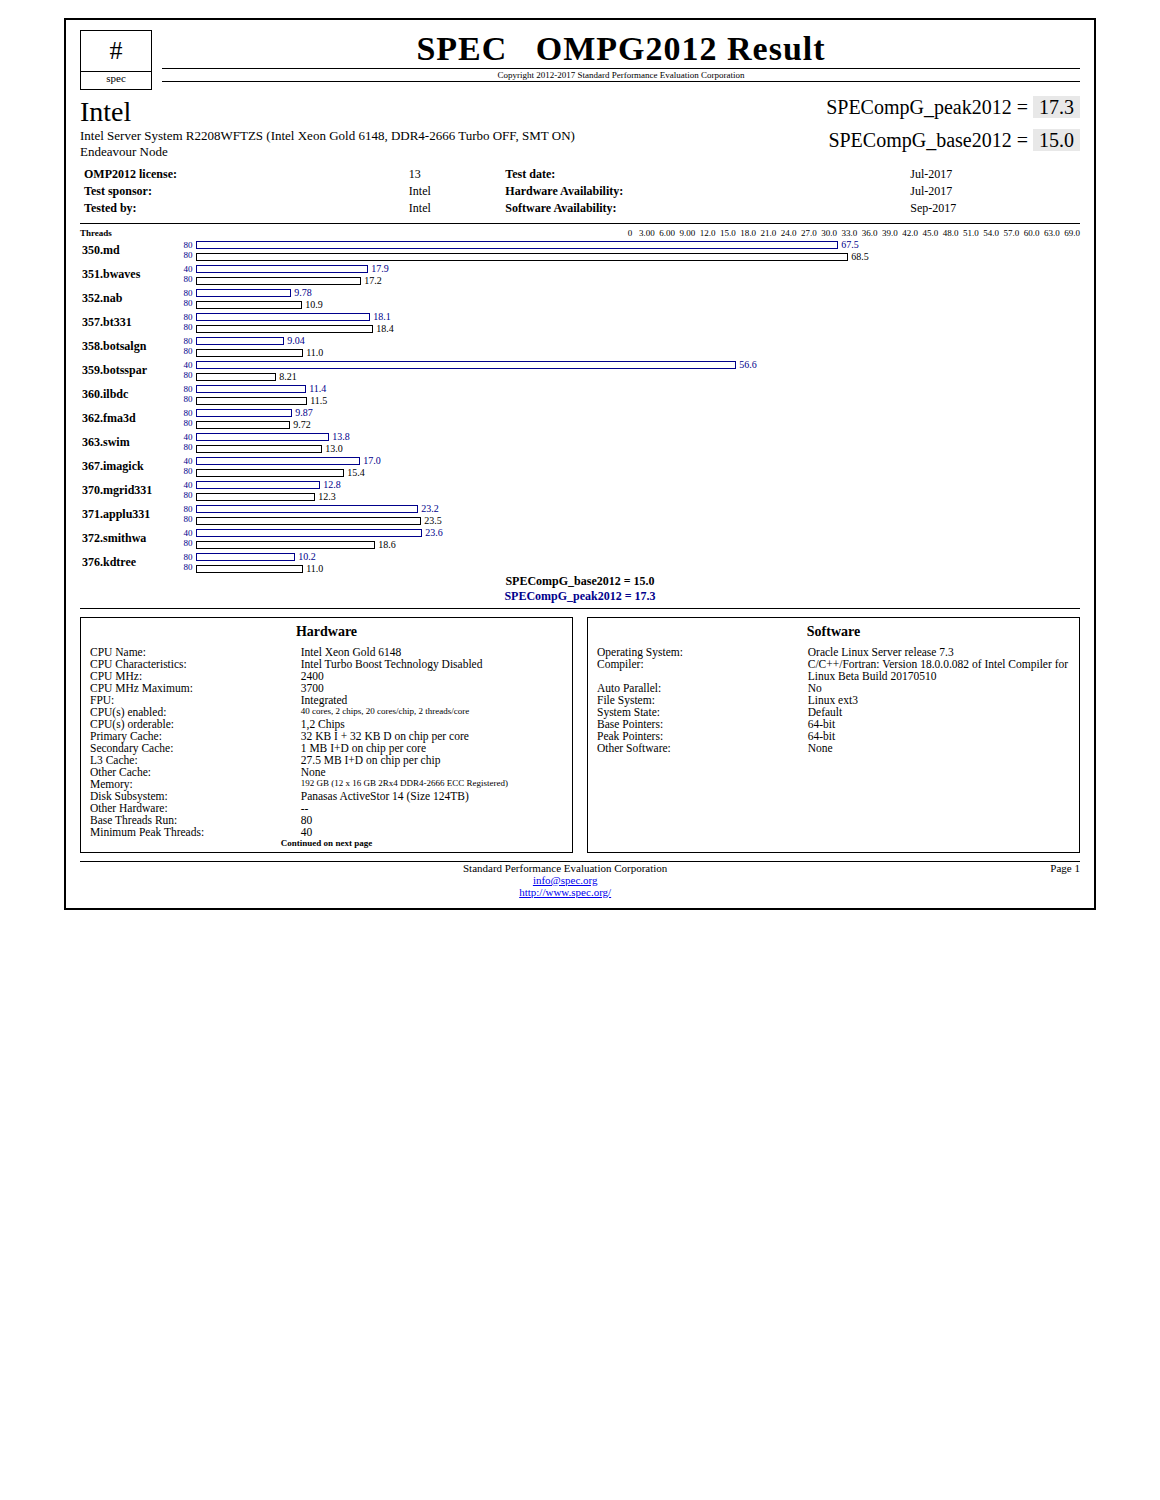#
spec
SPEC OMPG2012 Result
Copyright 2012-2017 Standard Performance Evaluation Corporation
Intel
Intel Server System R2208WFTZS (Intel Xeon Gold 6148, DDR4-2666 Turbo OFF, SMT ON) Endeavour Node
SPECompG_peak2012 = 17.3
SPECompG_base2012 = 15.0
| OMP2012 license: | 13 | Test date: | Jul-2017 |
| Test sponsor: | Intel | Hardware Availability: | Jul-2017 |
| Tested by: | Intel | Software Availability: | Sep-2017 |
Threads 0 3.00 6.00 9.00 12.0 15.0 18.0 21.0 24.0 27.0 30.0 33.0 36.0 39.0 42.0 45.0 48.0 51.0 54.0 57.0 60.0 63.0 69.0
| 350.md | 80 80 | 67.5 68.5 |
| 351.bwaves | 40 80 | 17.9 17.2 |
| 352.nab | 80 80 | 9.78 10.9 |
| 357.bt331 | 80 80 | 18.1 18.4 |
| 358.botsalgn | 80 80 | 9.04 11.0 |
| 359.botsspar | 40 80 | 56.6 8.21 |
| 360.ilbdc | 80 80 | 11.4 11.5 |
| 362.fma3d | 80 80 | 9.87 9.72 |
| 363.swim | 40 80 | 13.8 13.0 |
| 367.imagick | 40 80 | 17.0 15.4 |
| 370.mgrid331 | 40 80 | 12.8 12.3 |
| 371.applu331 | 80 80 | 23.2 23.5 |
| 372.smithwa | 40 80 | 23.6 18.6 |
| 376.kdtree | 80 80 | 10.2 11.0 |
SPECompG_base2012 = 15.0
SPECompG_peak2012 = 17.3
Hardware
| CPU Name: | Intel Xeon Gold 6148 |
| CPU Characteristics: | Intel Turbo Boost Technology Disabled |
| CPU MHz: | 2400 |
| CPU MHz Maximum: | 3700 |
| FPU: | Integrated |
| CPU(s) enabled: | 40 cores, 2 chips, 20 cores/chip, 2 threads/core |
| CPU(s) orderable: | 1,2 Chips |
| Primary Cache: | 32 KB I + 32 KB D on chip per core |
| Secondary Cache: | 1 MB I+D on chip per core |
| L3 Cache: | 27.5 MB I+D on chip per chip |
| Other Cache: | None |
| Memory: | 192 GB (12 x 16 GB 2Rx4 DDR4-2666 ECC Registered) |
| Disk Subsystem: | Panasas ActiveStor 14 (Size 124TB) |
| Other Hardware: | -- |
| Base Threads Run: | 80 |
| Minimum Peak Threads: | 40 |
Continued on next page
Software
| Operating System: | Oracle Linux Server release 7.3 |
| Compiler: | C/C++/Fortran: Version 18.0.0.082 of Intel Compiler for Linux Beta Build 20170510 |
| Auto Parallel: | No |
| File System: | Linux ext3 |
| System State: | Default |
| Base Pointers: | 64-bit |
| Peak Pointers: | 64-bit |
| Other Software: | None |
Standard Performance Evaluation Corporation
info@spec.org
http://www.spec.org/
Page 1